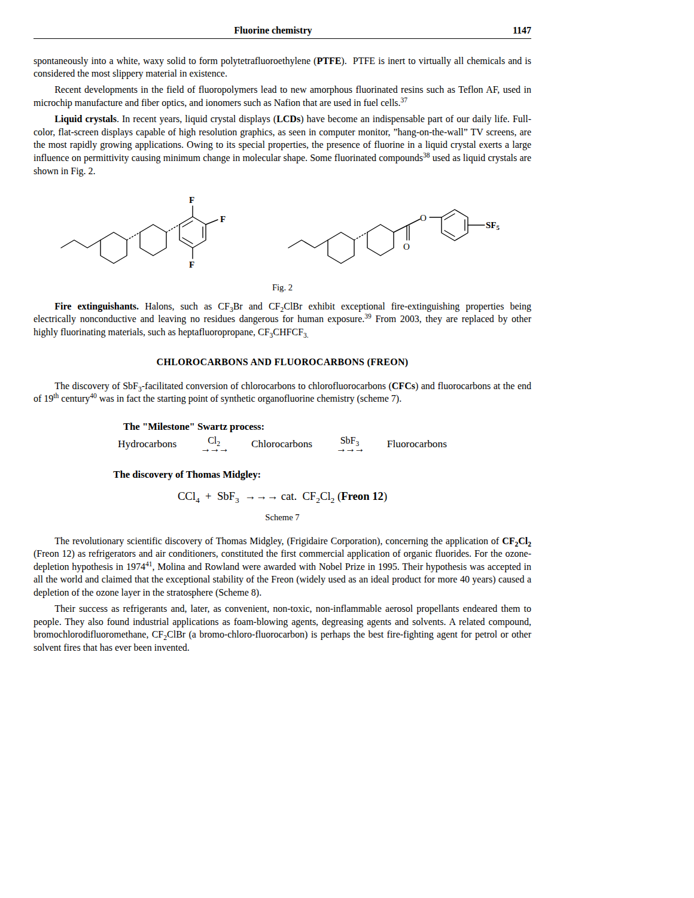Fluorine chemistry 1147
spontaneously into a white, waxy solid to form polytetrafluoroethylene (PTFE). PTFE is inert to virtually all chemicals and is considered the most slippery material in existence.
Recent developments in the field of fluoropolymers lead to new amorphous fluorinated resins such as Teflon AF, used in microchip manufacture and fiber optics, and ionomers such as Nafion that are used in fuel cells.37
Liquid crystals. In recent years, liquid crystal displays (LCDs) have become an indispensable part of our daily life. Full-color, flat-screen displays capable of high resolution graphics, as seen in computer monitor, ”hang-on-the-wall” TV screens, are the most rapidly growing applications. Owing to its special properties, the presence of fluorine in a liquid crystal exerts a large influence on permittivity causing minimum change in molecular shape. Some fluorinated compounds38 used as liquid crystals are shown in Fig. 2.
F F F O O SF5
Fig. 2
Fire extinguishants. Halons, such as CF3Br and CF2ClBr exhibit exceptional fire-extinguishing properties being electrically nonconductive and leaving no residues dangerous for human exposure.39 From 2003, they are replaced by other highly fluorinating materials, such as heptafluoropropane, CF3CHFCF3.
Chlorocarbons and Fluorocarbons (Freon)
The discovery of SbF3-facilitated conversion of chlorocarbons to chlorofluorocarbons (CFCs) and fluorocarbons at the end of 19th century40 was in fact the starting point of synthetic organofluorine chemistry (scheme 7).
The "Milestone" Swartz process:
Hydrocarbons Cl2 →→→ Chlorocarbons SbF3 →→→ Fluorocarbons
The discovery of Thomas Midgley:
CCl4 + SbF3 →→→ cat. CF2Cl2 (Freon 12)
Scheme 7
The revolutionary scientific discovery of Thomas Midgley, (Frigidaire Corporation), concerning the application of CF2Cl2 (Freon 12) as refrigerators and air conditioners, constituted the first commercial application of organic fluorides. For the ozone-depletion hypothesis in 197441, Molina and Rowland were awarded with Nobel Prize in 1995. Their hypothesis was accepted in all the world and claimed that the exceptional stability of the Freon (widely used as an ideal product for more 40 years) caused a depletion of the ozone layer in the stratosphere (Scheme 8).
Their success as refrigerants and, later, as convenient, non-toxic, non-inflammable aerosol propellants endeared them to people. They also found industrial applications as foam-blowing agents, degreasing agents and solvents. A related compound, bromochlorodifluoromethane, CF2ClBr (a bromo-chloro-fluorocarbon) is perhaps the best fire-fighting agent for petrol or other solvent fires that has ever been invented.